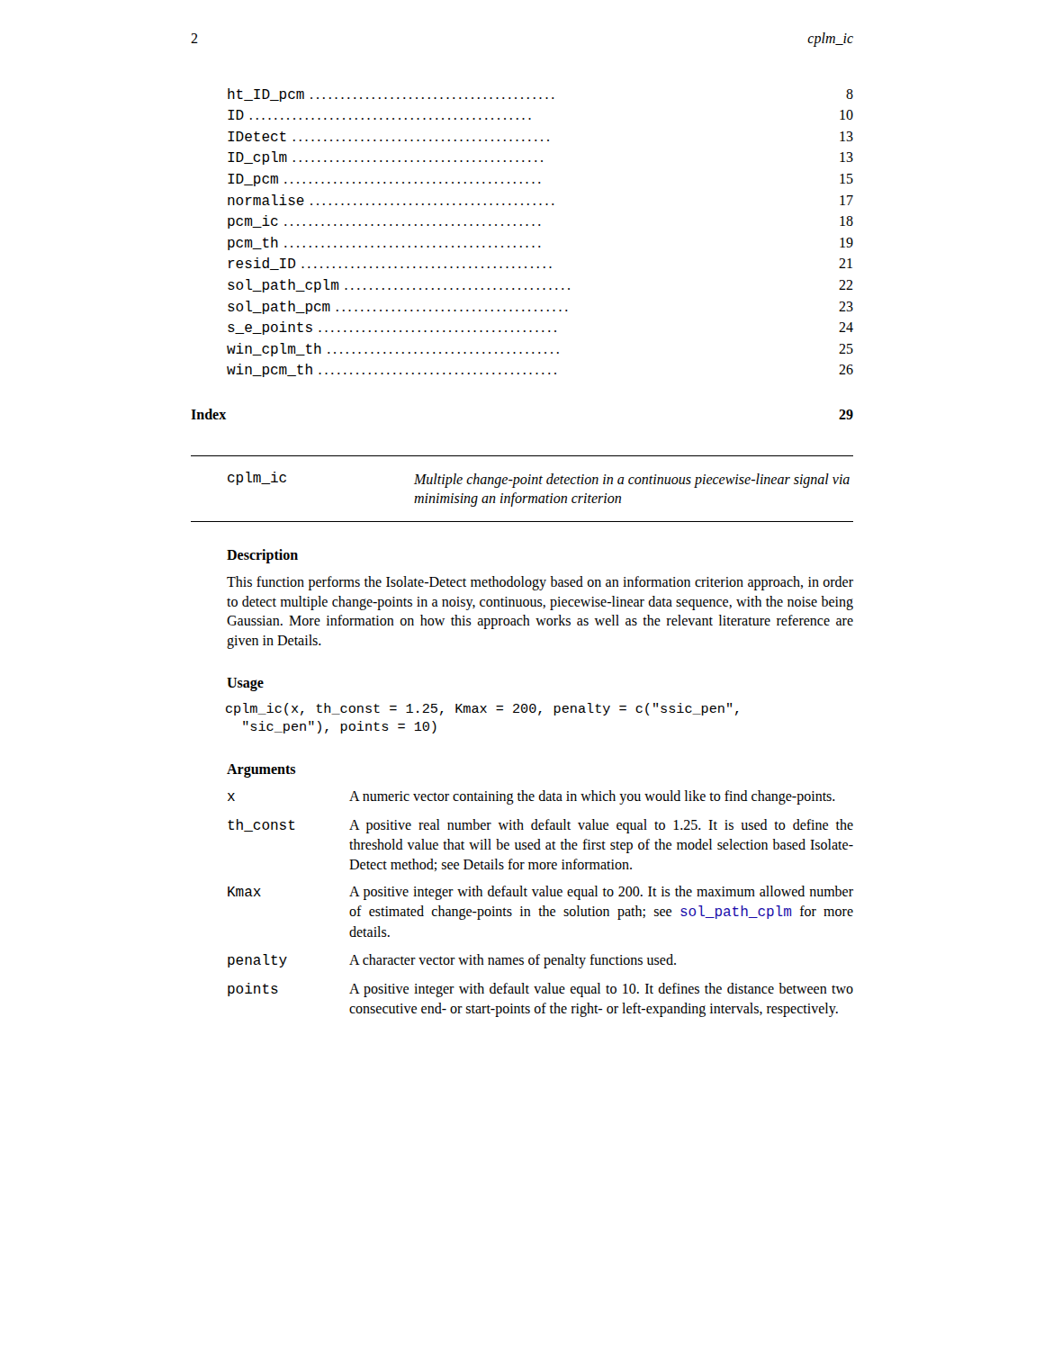2 cplm_ic
ht_ID_pcm........................................ 8
ID.............................................. 10
IDetect.......................................... 13
ID_cplm......................................... 13
ID_pcm.......................................... 15
normalise........................................ 17
pcm_ic.......................................... 18
pcm_th.......................................... 19
resid_ID......................................... 21
sol_path_cplm..................................... 22
sol_path_pcm...................................... 23
s_e_points....................................... 24
win_cplm_th...................................... 25
win_pcm_th....................................... 26
Index 29
cplm_ic Multiple change-point detection in a continuous piecewise-linear signal via minimising an information criterion
Description
This function performs the Isolate-Detect methodology based on an information criterion approach, in order to detect multiple change-points in a noisy, continuous, piecewise-linear data sequence, with the noise being Gaussian. More information on how this approach works as well as the relevant literature reference are given in Details.
Usage
cplm_ic(x, th_const = 1.25, Kmax = 200, penalty = c("ssic_pen",
  "sic_pen"), points = 10)
Arguments
x
A numeric vector containing the data in which you would like to find change-points.
th_const
A positive real number with default value equal to 1.25. It is used to define the threshold value that will be used at the first step of the model selection based Isolate-Detect method; see Details for more information.
Kmax
A positive integer with default value equal to 200. It is the maximum allowed number of estimated change-points in the solution path; see sol_path_cplm for more details.
penalty
A character vector with names of penalty functions used.
points
A positive integer with default value equal to 10. It defines the distance between two consecutive end- or start-points of the right- or left-expanding intervals, respectively.